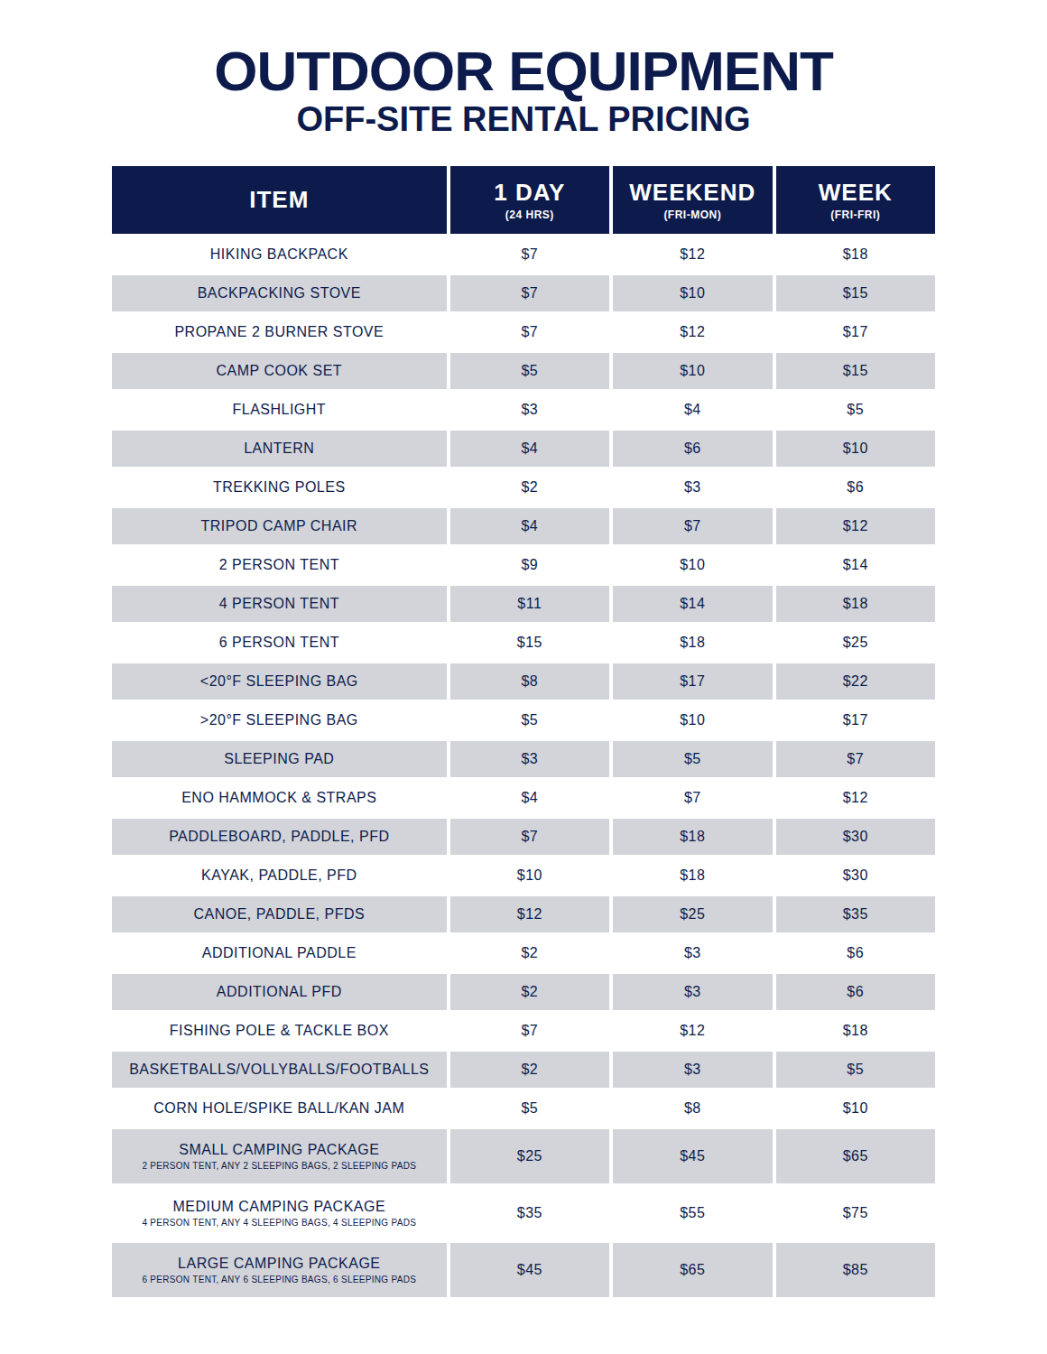Outdoor Equipment
Off-Site Rental Pricing
| Item | 1 Day (24 HRS) | Weekend (FRI-MON) | Week (FRI-FRI) |
| --- | --- | --- | --- |
| Hiking Backpack | $7 | $12 | $18 |
| Backpacking Stove | $7 | $10 | $15 |
| Propane 2 Burner Stove | $7 | $12 | $17 |
| Camp Cook Set | $5 | $10 | $15 |
| Flashlight | $3 | $4 | $5 |
| Lantern | $4 | $6 | $10 |
| Trekking Poles | $2 | $3 | $6 |
| Tripod Camp Chair | $4 | $7 | $12 |
| 2 Person Tent | $9 | $10 | $14 |
| 4 Person Tent | $11 | $14 | $18 |
| 6 Person Tent | $15 | $18 | $25 |
| <20°F Sleeping Bag | $8 | $17 | $22 |
| >20°F Sleeping Bag | $5 | $10 | $17 |
| Sleeping Pad | $3 | $5 | $7 |
| ENO Hammock & Straps | $4 | $7 | $12 |
| Paddleboard, Paddle, PFD | $7 | $18 | $30 |
| Kayak, Paddle, PFD | $10 | $18 | $30 |
| Canoe, Paddle, PFDs | $12 | $25 | $35 |
| Additional Paddle | $2 | $3 | $6 |
| Additional PFD | $2 | $3 | $6 |
| Fishing Pole & Tackle Box | $7 | $12 | $18 |
| Basketballs/Vollyballs/Footballs | $2 | $3 | $5 |
| Corn Hole/Spike Ball/Kan Jam | $5 | $8 | $10 |
| Small Camping Package 2 Person Tent, Any 2 Sleeping Bags, 2 Sleeping Pads | $25 | $45 | $65 |
| Medium Camping Package 4 Person Tent, Any 4 Sleeping Bags, 4 Sleeping Pads | $35 | $55 | $75 |
| Large Camping Package 6 Person Tent, Any 6 Sleeping Bags, 6 Sleeping Pads | $45 | $65 | $85 |